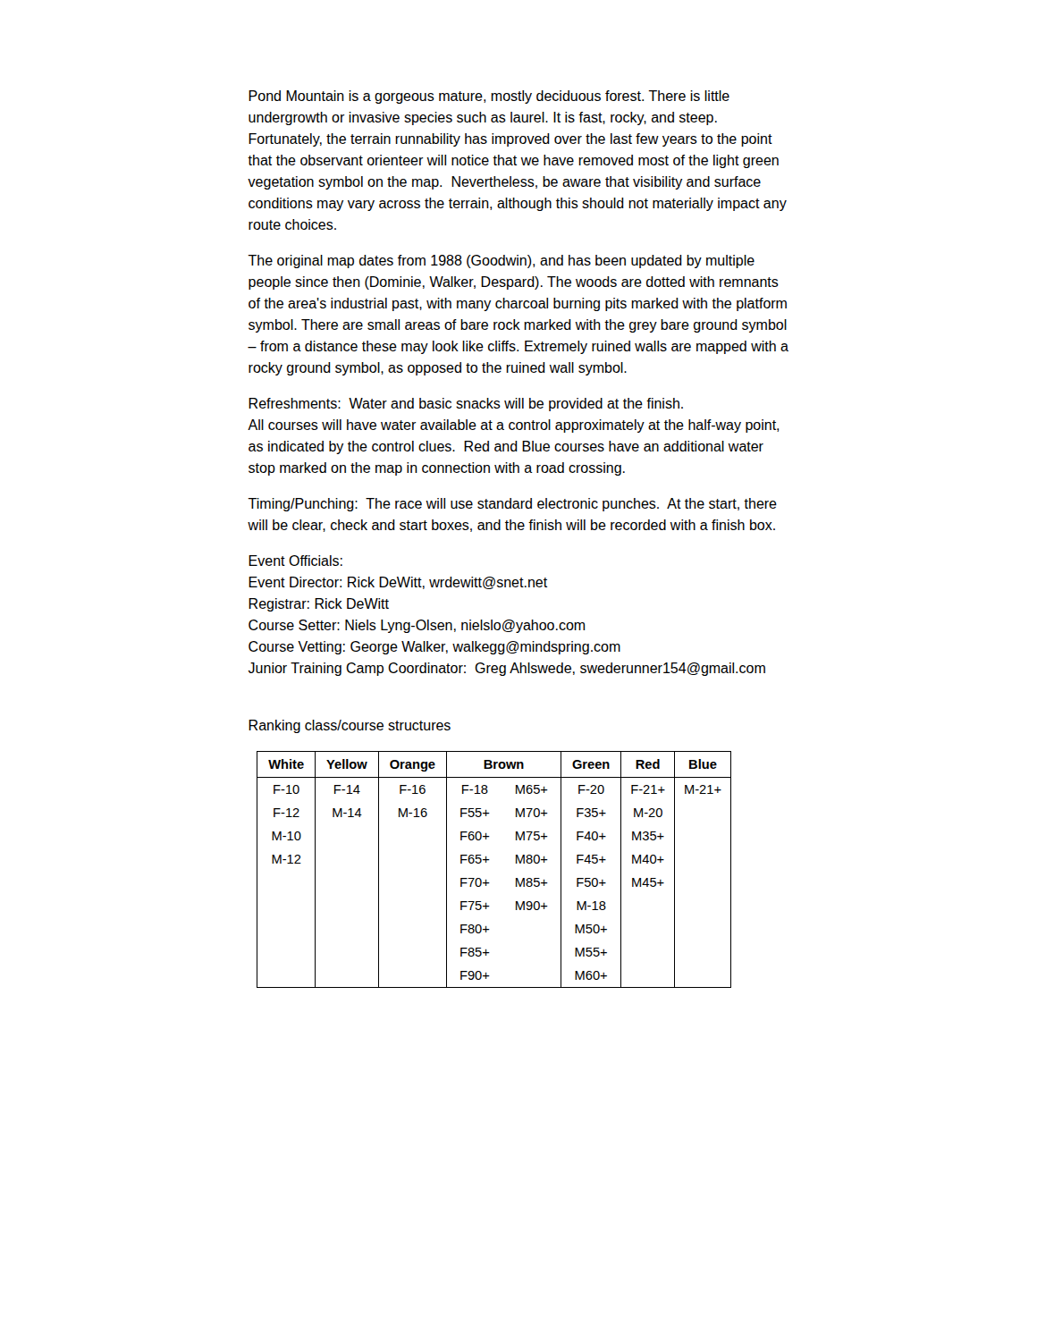Pond Mountain is a gorgeous mature, mostly deciduous forest. There is little undergrowth or invasive species such as laurel. It is fast, rocky, and steep. Fortunately, the terrain runnability has improved over the last few years to the point that the observant orienteer will notice that we have removed most of the light green vegetation symbol on the map. Nevertheless, be aware that visibility and surface conditions may vary across the terrain, although this should not materially impact any route choices.
The original map dates from 1988 (Goodwin), and has been updated by multiple people since then (Dominie, Walker, Despard). The woods are dotted with remnants of the area's industrial past, with many charcoal burning pits marked with the platform symbol. There are small areas of bare rock marked with the grey bare ground symbol – from a distance these may look like cliffs. Extremely ruined walls are mapped with a rocky ground symbol, as opposed to the ruined wall symbol.
Refreshments: Water and basic snacks will be provided at the finish.
All courses will have water available at a control approximately at the half-way point, as indicated by the control clues. Red and Blue courses have an additional water stop marked on the map in connection with a road crossing.
Timing/Punching: The race will use standard electronic punches. At the start, there will be clear, check and start boxes, and the finish will be recorded with a finish box.
Event Officials:
Event Director: Rick DeWitt, wrdewitt@snet.net
Registrar: Rick DeWitt
Course Setter: Niels Lyng-Olsen, nielslo@yahoo.com
Course Vetting: George Walker, walkegg@mindspring.com
Junior Training Camp Coordinator: Greg Ahlswede, swederunner154@gmail.com
Ranking class/course structures
| White | Yellow | Orange | Brown | Green | Red | Blue |
| --- | --- | --- | --- | --- | --- | --- |
| F-10 | F-14 | F-16 | F-18 | M65+ | F-20 | F-21+ | M-21+ |
| F-12 | M-14 | M-16 | F55+ | M70+ | F35+ | M-20 | |
| M-10 | | | F60+ | M75+ | F40+ | M35+ | |
| M-12 | | | F65+ | M80+ | F45+ | M40+ | |
| | | | F70+ | M85+ | F50+ | M45+ | |
| | | | F75+ | M90+ | M-18 | | |
| | | | F80+ | | M50+ | | |
| | | | F85+ | | M55+ | | |
| | | | F90+ | | M60+ | | |